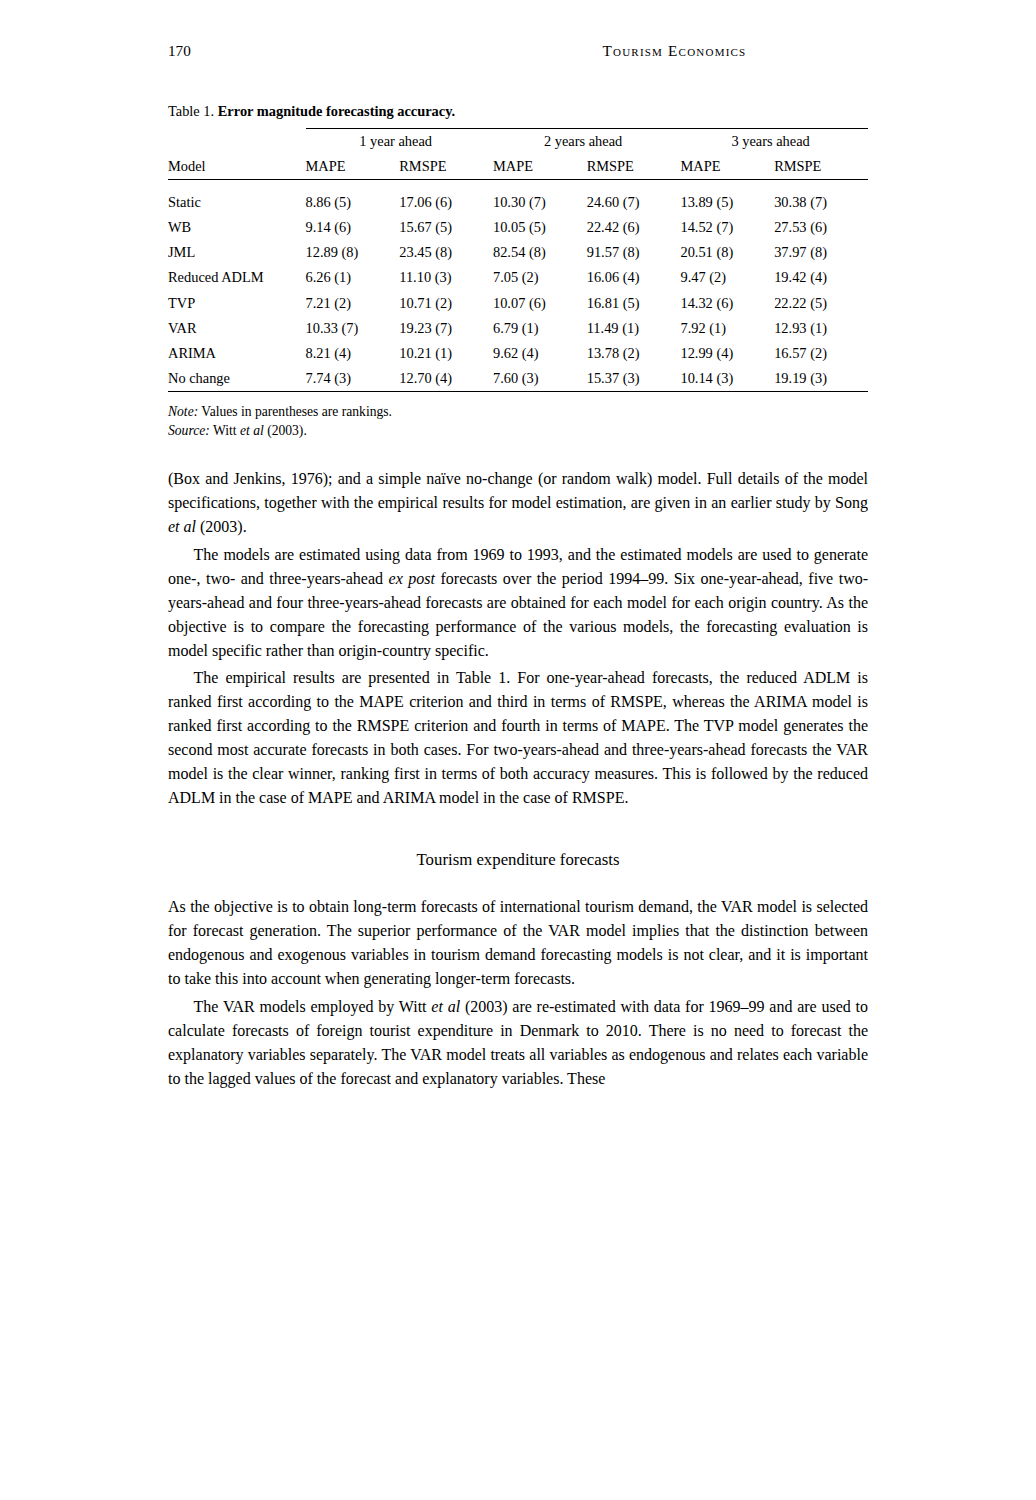170 Tourism Economics
Table 1. Error magnitude forecasting accuracy.
| | 1 year ahead | 2 years ahead | 3 years ahead |
| --- | --- | --- | --- |
| Model | MAPE | RMSPE | MAPE | RMSPE | MAPE | RMSPE |
| Static | 8.86 (5) | 17.06 (6) | 10.30 (7) | 24.60 (7) | 13.89 (5) | 30.38 (7) |
| WB | 9.14 (6) | 15.67 (5) | 10.05 (5) | 22.42 (6) | 14.52 (7) | 27.53 (6) |
| JML | 12.89 (8) | 23.45 (8) | 82.54 (8) | 91.57 (8) | 20.51 (8) | 37.97 (8) |
| Reduced ADLM | 6.26 (1) | 11.10 (3) | 7.05 (2) | 16.06 (4) | 9.47 (2) | 19.42 (4) |
| TVP | 7.21 (2) | 10.71 (2) | 10.07 (6) | 16.81 (5) | 14.32 (6) | 22.22 (5) |
| VAR | 10.33 (7) | 19.23 (7) | 6.79 (1) | 11.49 (1) | 7.92 (1) | 12.93 (1) |
| ARIMA | 8.21 (4) | 10.21 (1) | 9.62 (4) | 13.78 (2) | 12.99 (4) | 16.57 (2) |
| No change | 7.74 (3) | 12.70 (4) | 7.60 (3) | 15.37 (3) | 10.14 (3) | 19.19 (3) |
Note: Values in parentheses are rankings.
Source: Witt et al (2003).
(Box and Jenkins, 1976); and a simple naïve no-change (or random walk) model. Full details of the model specifications, together with the empirical results for model estimation, are given in an earlier study by Song et al (2003).
The models are estimated using data from 1969 to 1993, and the estimated models are used to generate one-, two- and three-years-ahead ex post forecasts over the period 1994–99. Six one-year-ahead, five two-years-ahead and four three-years-ahead forecasts are obtained for each model for each origin country. As the objective is to compare the forecasting performance of the various models, the forecasting evaluation is model specific rather than origin-country specific.
The empirical results are presented in Table 1. For one-year-ahead forecasts, the reduced ADLM is ranked first according to the MAPE criterion and third in terms of RMSPE, whereas the ARIMA model is ranked first according to the RMSPE criterion and fourth in terms of MAPE. The TVP model generates the second most accurate forecasts in both cases. For two-years-ahead and three-years-ahead forecasts the VAR model is the clear winner, ranking first in terms of both accuracy measures. This is followed by the reduced ADLM in the case of MAPE and ARIMA model in the case of RMSPE.
Tourism expenditure forecasts
As the objective is to obtain long-term forecasts of international tourism demand, the VAR model is selected for forecast generation. The superior performance of the VAR model implies that the distinction between endogenous and exogenous variables in tourism demand forecasting models is not clear, and it is important to take this into account when generating longer-term forecasts.
The VAR models employed by Witt et al (2003) are re-estimated with data for 1969–99 and are used to calculate forecasts of foreign tourist expenditure in Denmark to 2010. There is no need to forecast the explanatory variables separately. The VAR model treats all variables as endogenous and relates each variable to the lagged values of the forecast and explanatory variables. These